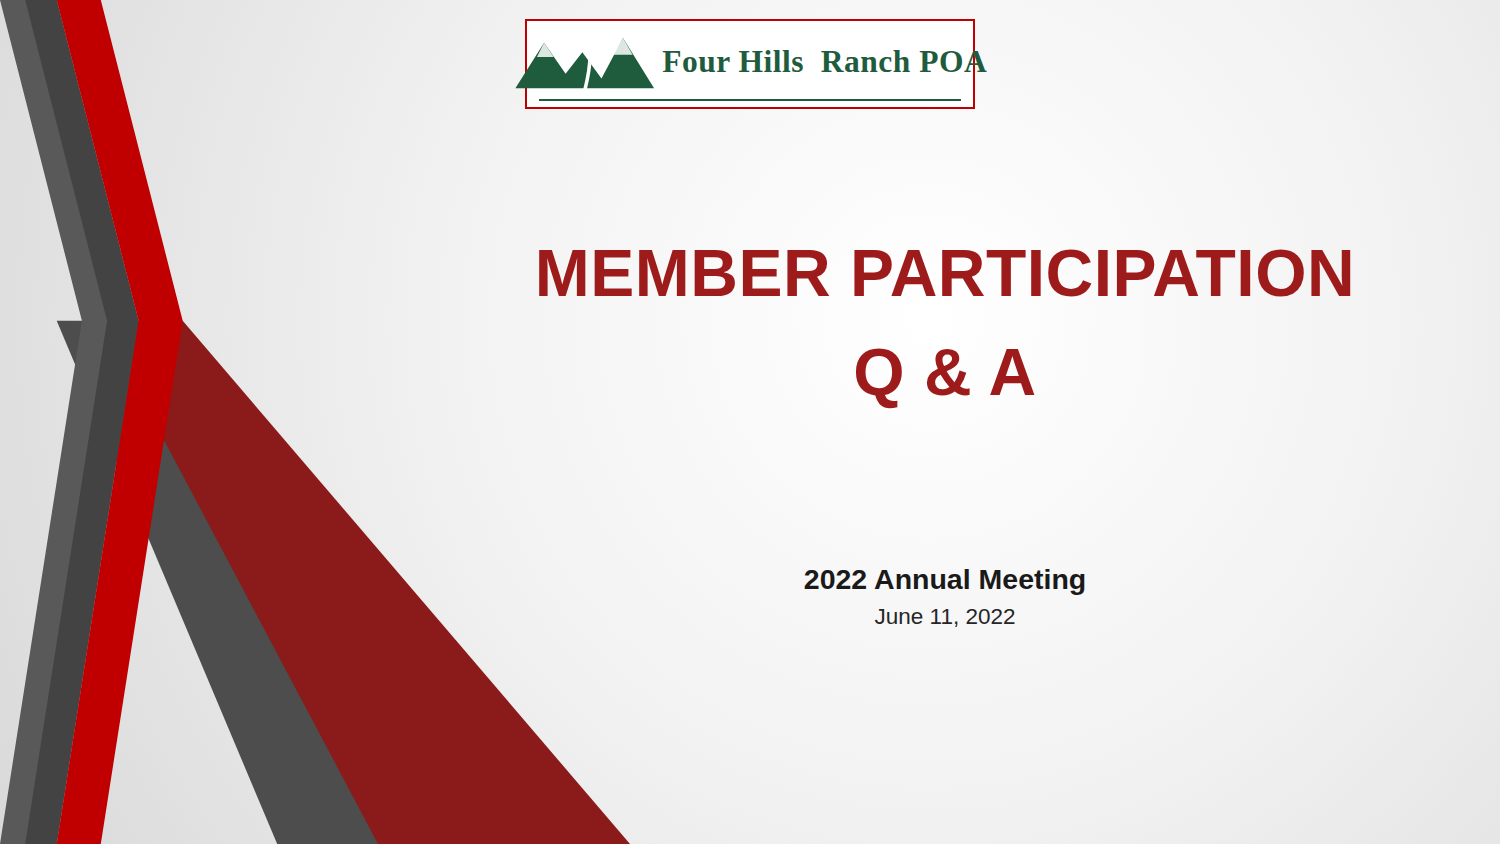Four Hills Ranch POA
MEMBER PARTICIPATION Q & A
2022 Annual Meeting
June 11, 2022